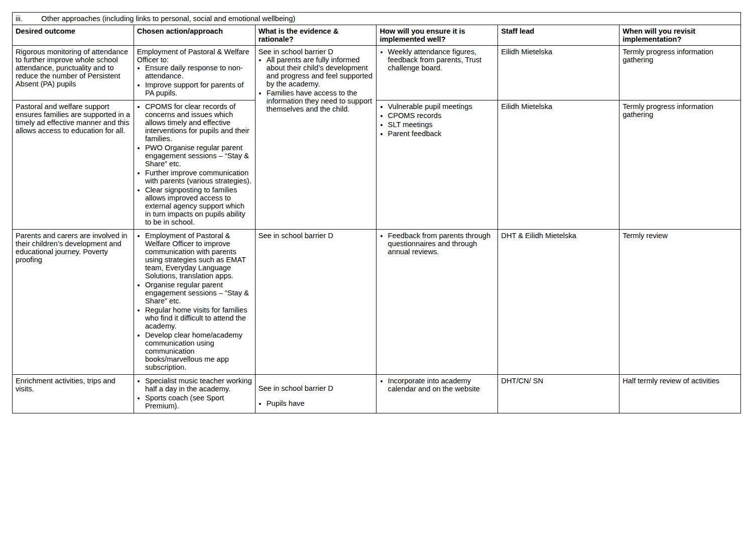| iii. Other approaches (including links to personal, social and emotional wellbeing) |
| --- |
| Desired outcome | Chosen action/approach | What is the evidence & rationale? | How will you ensure it is implemented well? | Staff lead | When will you revisit implementation? |
| Rigorous monitoring of attendance to further improve whole school attendance, punctuality and to reduce the number of Persistent Absent (PA) pupils | Employment of Pastoral & Welfare Officer to: Ensure daily response to non-attendance. Improve support for parents of PA pupils. | See in school barrier D All parents are fully informed about their child’s development and progress and feel supported by the academy. Families have access to the information they need to support themselves and the child. | Weekly attendance figures, feedback from parents, Trust challenge board. | Eilidh Mietelska | Termly progress information gathering |
| Pastoral and welfare support ensures families are supported in a timely ad effective manner and this allows access to education for all. | CPOMS for clear records of concerns and issues which allows timely and effective interventions for pupils and their families. PWO Organise regular parent engagement sessions – “Stay & Share” etc. Further improve communication with parents (various strategies). Clear signposting to families allows improved access to external agency support which in turn impacts on pupils ability to be in school. | Vulnerable pupil meetings CPOMS records SLT meetings Parent feedback | Eilidh Mietelska | Termly progress information gathering |
| Parents and carers are involved in their children’s development and educational journey. Poverty proofing | Employment of Pastoral & Welfare Officer to improve communication with parents using strategies such as EMAT team, Everyday Language Solutions, translation apps. Organise regular parent engagement sessions – “Stay & Share” etc. Regular home visits for families who find it difficult to attend the academy. Develop clear home/academy communication using communication books/marvellous me app subscription. | See in school barrier D | Feedback from parents through questionnaires and through annual reviews. | DHT & Eilidh Mietelska | Termly review |
| Enrichment activities, trips and visits. | Specialist music teacher working half a day in the academy. Sports coach (see Sport Premium). | See in school barrier D Pupils have | Incorporate into academy calendar and on the website | DHT/CN/ SN | Half termly review of activities |